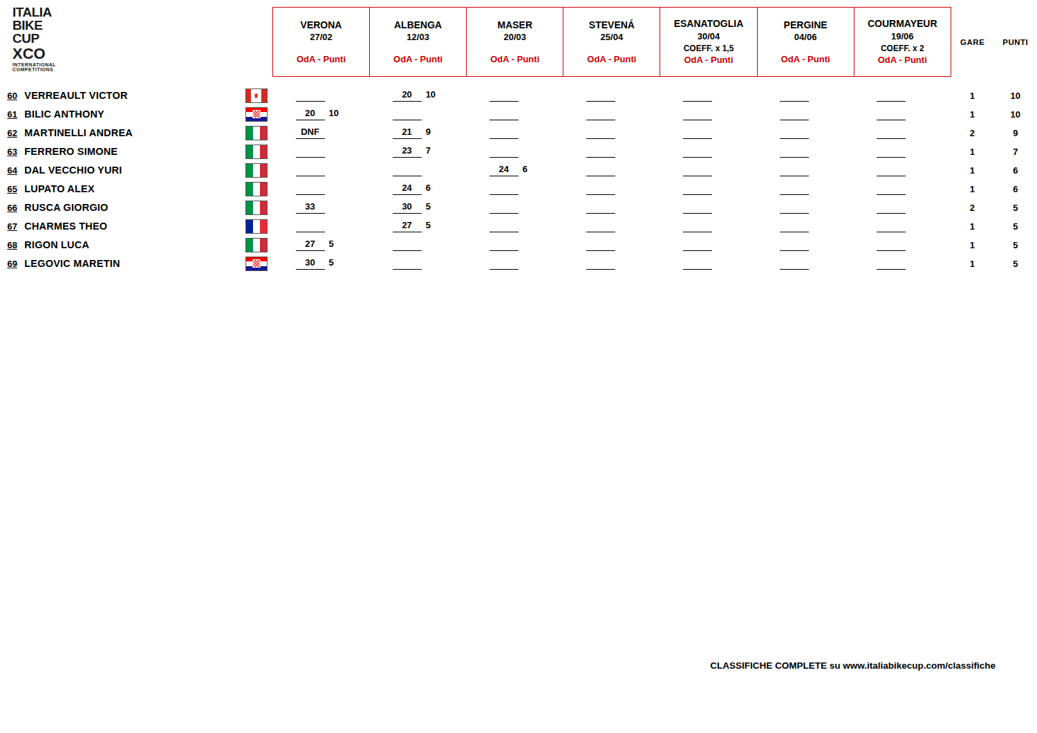ITALIA
BIKE
CUP
XCO
INTERNATIONAL
COMPETITIONS
| | VERONA 27/02 OdA - Punti | ALBENGA 12/03 OdA - Punti | MASER 20/03 OdA - Punti | STEVENÁ 25/04 OdA - Punti | ESANATOGLIA 30/04 COEFF. x 1,5 OdA - Punti | PERGINE 04/06 OdA - Punti | COURMAYEUR 19/06 COEFF. x 2 OdA - Punti | GARE | PUNTI |
| 60 | VERREAULT VICTOR | | | 20 10 | | | | | | 1 | 10 |
| 61 | BILIC ANTHONY | | 20 10 | | | | | | | 1 | 10 |
| 62 | MARTINELLI ANDREA | | DNF | 21 9 | | | | | | 2 | 9 |
| 63 | FERRERO SIMONE | | | 23 7 | | | | | | 1 | 7 |
| 64 | DAL VECCHIO YURI | | | | 24 6 | | | | | 1 | 6 |
| 65 | LUPATO ALEX | | | 24 6 | | | | | | 1 | 6 |
| 66 | RUSCA GIORGIO | | 33 | 30 5 | | | | | | 2 | 5 |
| 67 | CHARMES THEO | | | 27 5 | | | | | | 1 | 5 |
| 68 | RIGON LUCA | | 27 5 | | | | | | | 1 | 5 |
| 69 | LEGOVIC MARETIN | | 30 5 | | | | | | | 1 | 5 |
CLASSIFICHE COMPLETE su www.italiabikecup.com/classifiche